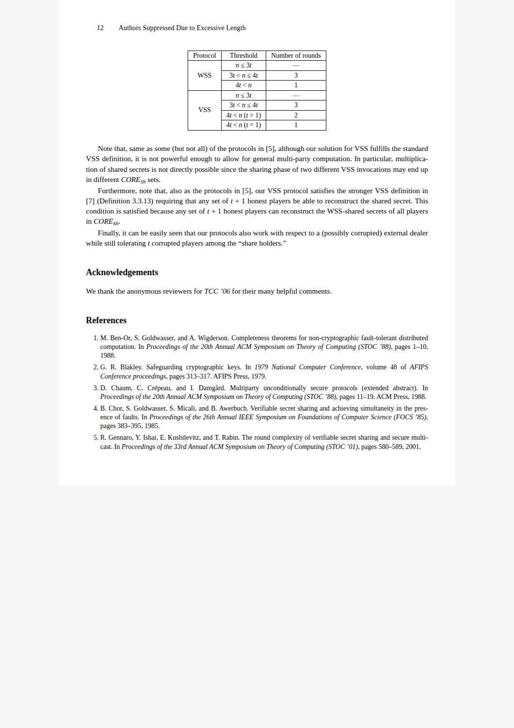12 Authors Suppressed Due to Excessive Length
| Protocol | Threshold | Number of rounds |
| --- | --- | --- |
| WSS | n ≤ 3 t | — |
| 3 t < n ≤ 4 t | 3 |
| 4 t < n | 1 |
| VSS | n ≤ 3 t | — |
| 3 t < n ≤ 4 t | 3 |
| 4 t < n ( t > 1) | 2 |
| 4 t < n ( t = 1) | 1 |
Note that, same as some (but not all) of the protocols in [5], although our solution for VSS fulfills the standard VSS definition, it is not powerful enough to allow for general multi-party computation. In particular, multiplication of shared secrets is not directly possible since the sharing phase of two different VSS invocations may end up in different CORE Sh sets.
Furthermore, note that, also as the protocols in [5], our VSS protocol satisfies the stronger VSS definition in [7] (Definition 3.3.13) requiring that any set of t + 1 honest players be able to reconstruct the shared secret. This condition is satisfied because any set of t + 1 honest players can reconstruct the WSS-shared secrets of all players in CORE Sh.
Finally, it can be easily seen that our protocols also work with respect to a (possibly corrupted) external dealer while still tolerating t corrupted players among the “share holders.”
Acknowledgements
We thank the anonymous reviewers for TCC ’06 for their many helpful comments.
References
M. Ben-Or, S. Goldwasser, and A. Wigderson. Completeness theorems for non-cryptographic fault-tolerant distributed computation. In Proceedings of the 20th Annual ACM Symposium on Theory of Computing (STOC ’88), pages 1–10, 1988.
G. R. Blakley. Safeguarding cryptographic keys. In 1979 National Computer Conference, volume 48 of AFIPS Conference proceedings, pages 313–317. AFIPS Press, 1979.
D. Chaum, C. Crépeau, and I. Damgård. Multiparty unconditionally secure protocols (extended abstract). In Proceedings of the 20th Annual ACM Symposium on Theory of Computing (STOC ’88), pages 11–19. ACM Press, 1988.
B. Chor, S. Goldwasser, S. Micali, and B. Awerbuch. Verifiable secret sharing and achieving simultaneity in the presence of faults. In Proceedings of the 26th Annual IEEE Symposium on Foundations of Computer Science (FOCS ’85), pages 383–395, 1985.
R. Gennaro, Y. Ishai, E. Kushilevitz, and T. Rabin. The round complexity of verifiable secret sharing and secure multicast. In Proceedings of the 33rd Annual ACM Symposium on Theory of Computing (STOC ’01), pages 580–589, 2001.